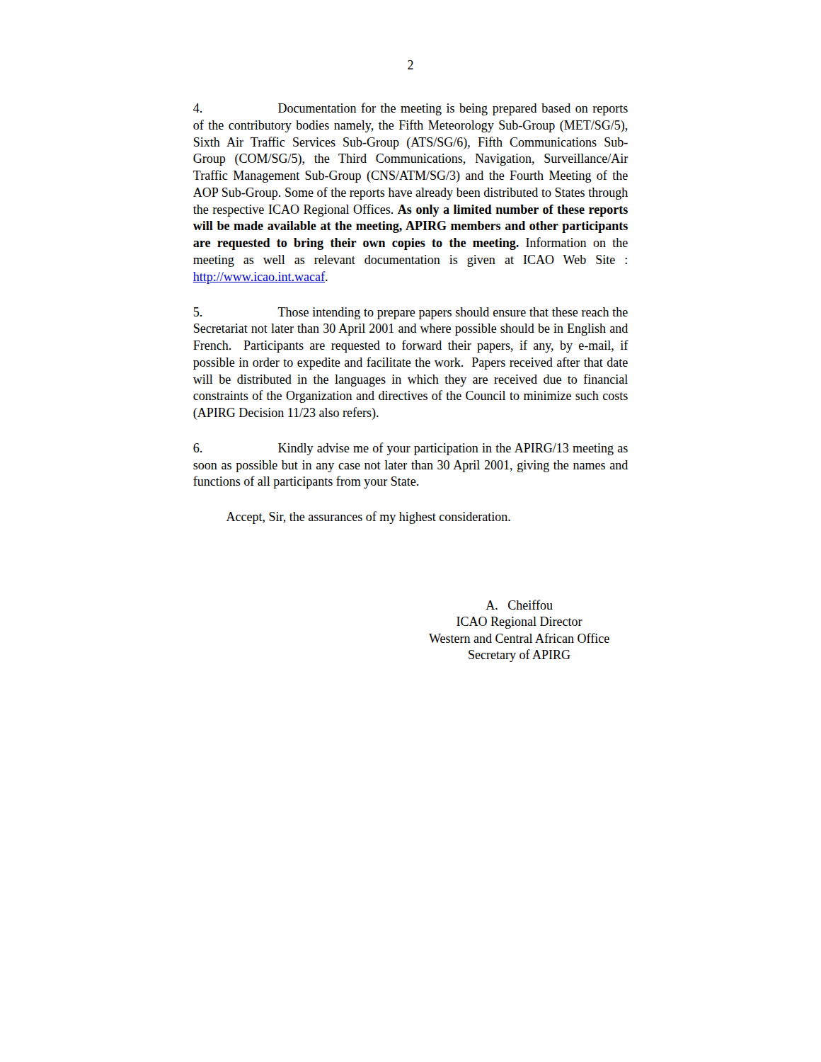2
4. Documentation for the meeting is being prepared based on reports of the contributory bodies namely, the Fifth Meteorology Sub-Group (MET/SG/5), Sixth Air Traffic Services Sub-Group (ATS/SG/6), Fifth Communications Sub-Group (COM/SG/5), the Third Communications, Navigation, Surveillance/Air Traffic Management Sub-Group (CNS/ATM/SG/3) and the Fourth Meeting of the AOP Sub-Group. Some of the reports have already been distributed to States through the respective ICAO Regional Offices. As only a limited number of these reports will be made available at the meeting, APIRG members and other participants are requested to bring their own copies to the meeting. Information on the meeting as well as relevant documentation is given at ICAO Web Site : http://www.icao.int.wacaf.
5. Those intending to prepare papers should ensure that these reach the Secretariat not later than 30 April 2001 and where possible should be in English and French. Participants are requested to forward their papers, if any, by e-mail, if possible in order to expedite and facilitate the work. Papers received after that date will be distributed in the languages in which they are received due to financial constraints of the Organization and directives of the Council to minimize such costs (APIRG Decision 11/23 also refers).
6. Kindly advise me of your participation in the APIRG/13 meeting as soon as possible but in any case not later than 30 April 2001, giving the names and functions of all participants from your State.
Accept, Sir, the assurances of my highest consideration.
A. Cheiffou
ICAO Regional Director
Western and Central African Office
Secretary of APIRG